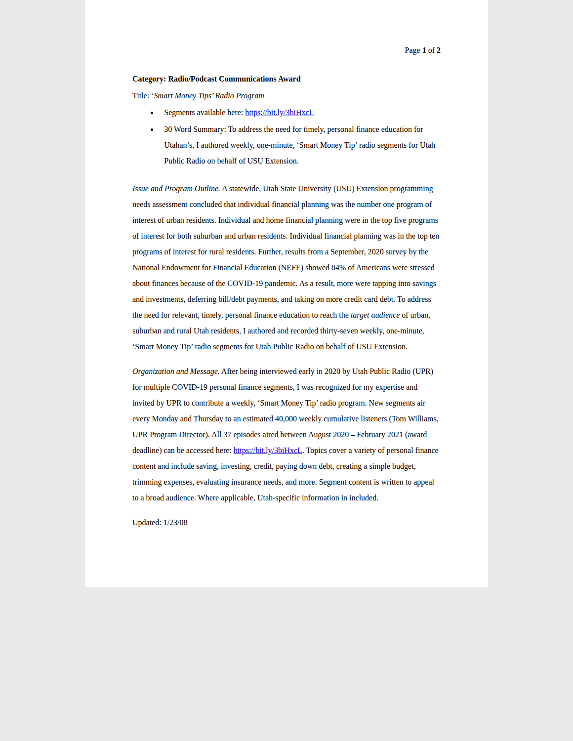Page 1 of 2
Category: Radio/Podcast Communications Award
Title: ‘Smart Money Tips’ Radio Program
Segments available here: https://bit.ly/3biHxcL
30 Word Summary: To address the need for timely, personal finance education for Utahan’s, I authored weekly, one-minute, ‘Smart Money Tip’ radio segments for Utah Public Radio on behalf of USU Extension.
Issue and Program Outline. A statewide, Utah State University (USU) Extension programming needs assessment concluded that individual financial planning was the number one program of interest of urban residents. Individual and home financial planning were in the top five programs of interest for both suburban and urban residents. Individual financial planning was in the top ten programs of interest for rural residents. Further, results from a September, 2020 survey by the National Endowment for Financial Education (NEFE) showed 84% of Americans were stressed about finances because of the COVID-19 pandemic. As a result, more were tapping into savings and investments, deferring bill/debt payments, and taking on more credit card debt. To address the need for relevant, timely, personal finance education to reach the target audience of urban, suburban and rural Utah residents, I authored and recorded thirty-seven weekly, one-minute, ‘Smart Money Tip’ radio segments for Utah Public Radio on behalf of USU Extension.
Organization and Message. After being interviewed early in 2020 by Utah Public Radio (UPR) for multiple COVID-19 personal finance segments, I was recognized for my expertise and invited by UPR to contribute a weekly, ‘Smart Money Tip’ radio program. New segments air every Monday and Thursday to an estimated 40,000 weekly cumulative listeners (Tom Williams, UPR Program Director). All 37 episodes aired between August 2020 – February 2021 (award deadline) can be accessed here: https://bit.ly/3biHxcL. Topics cover a variety of personal finance content and include saving, investing, credit, paying down debt, creating a simple budget, trimming expenses, evaluating insurance needs, and more. Segment content is written to appeal to a broad audience. Where applicable, Utah-specific information in included.
Updated: 1/23/08